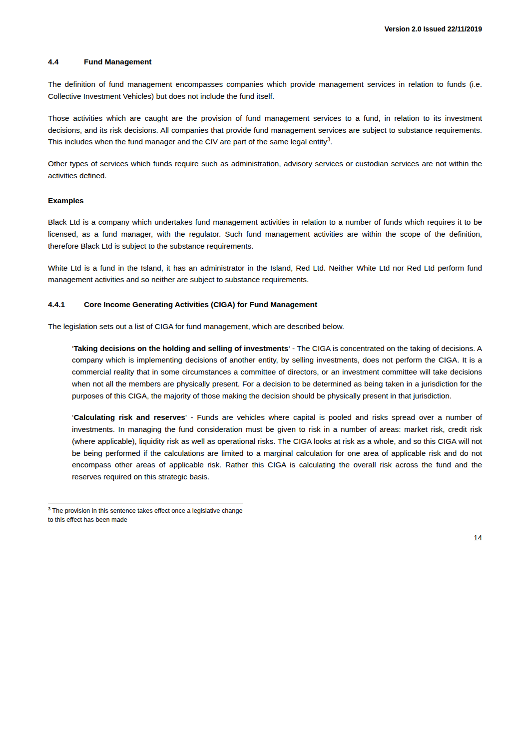Version 2.0 Issued 22/11/2019
4.4 Fund Management
The definition of fund management encompasses companies which provide management services in relation to funds (i.e. Collective Investment Vehicles) but does not include the fund itself.
Those activities which are caught are the provision of fund management services to a fund, in relation to its investment decisions, and its risk decisions. All companies that provide fund management services are subject to substance requirements. This includes when the fund manager and the CIV are part of the same legal entity3.
Other types of services which funds require such as administration, advisory services or custodian services are not within the activities defined.
Examples
Black Ltd is a company which undertakes fund management activities in relation to a number of funds which requires it to be licensed, as a fund manager, with the regulator. Such fund management activities are within the scope of the definition, therefore Black Ltd is subject to the substance requirements.
White Ltd is a fund in the Island, it has an administrator in the Island, Red Ltd. Neither White Ltd nor Red Ltd perform fund management activities and so neither are subject to substance requirements.
4.4.1 Core Income Generating Activities (CIGA) for Fund Management
The legislation sets out a list of CIGA for fund management, which are described below.
‘Taking decisions on the holding and selling of investments‘ - The CIGA is concentrated on the taking of decisions. A company which is implementing decisions of another entity, by selling investments, does not perform the CIGA. It is a commercial reality that in some circumstances a committee of directors, or an investment committee will take decisions when not all the members are physically present. For a decision to be determined as being taken in a jurisdiction for the purposes of this CIGA, the majority of those making the decision should be physically present in that jurisdiction.
‘Calculating risk and reserves’ - Funds are vehicles where capital is pooled and risks spread over a number of investments. In managing the fund consideration must be given to risk in a number of areas: market risk, credit risk (where applicable), liquidity risk as well as operational risks. The CIGA looks at risk as a whole, and so this CIGA will not be being performed if the calculations are limited to a marginal calculation for one area of applicable risk and do not encompass other areas of applicable risk. Rather this CIGA is calculating the overall risk across the fund and the reserves required on this strategic basis.
3 The provision in this sentence takes effect once a legislative change to this effect has been made
14